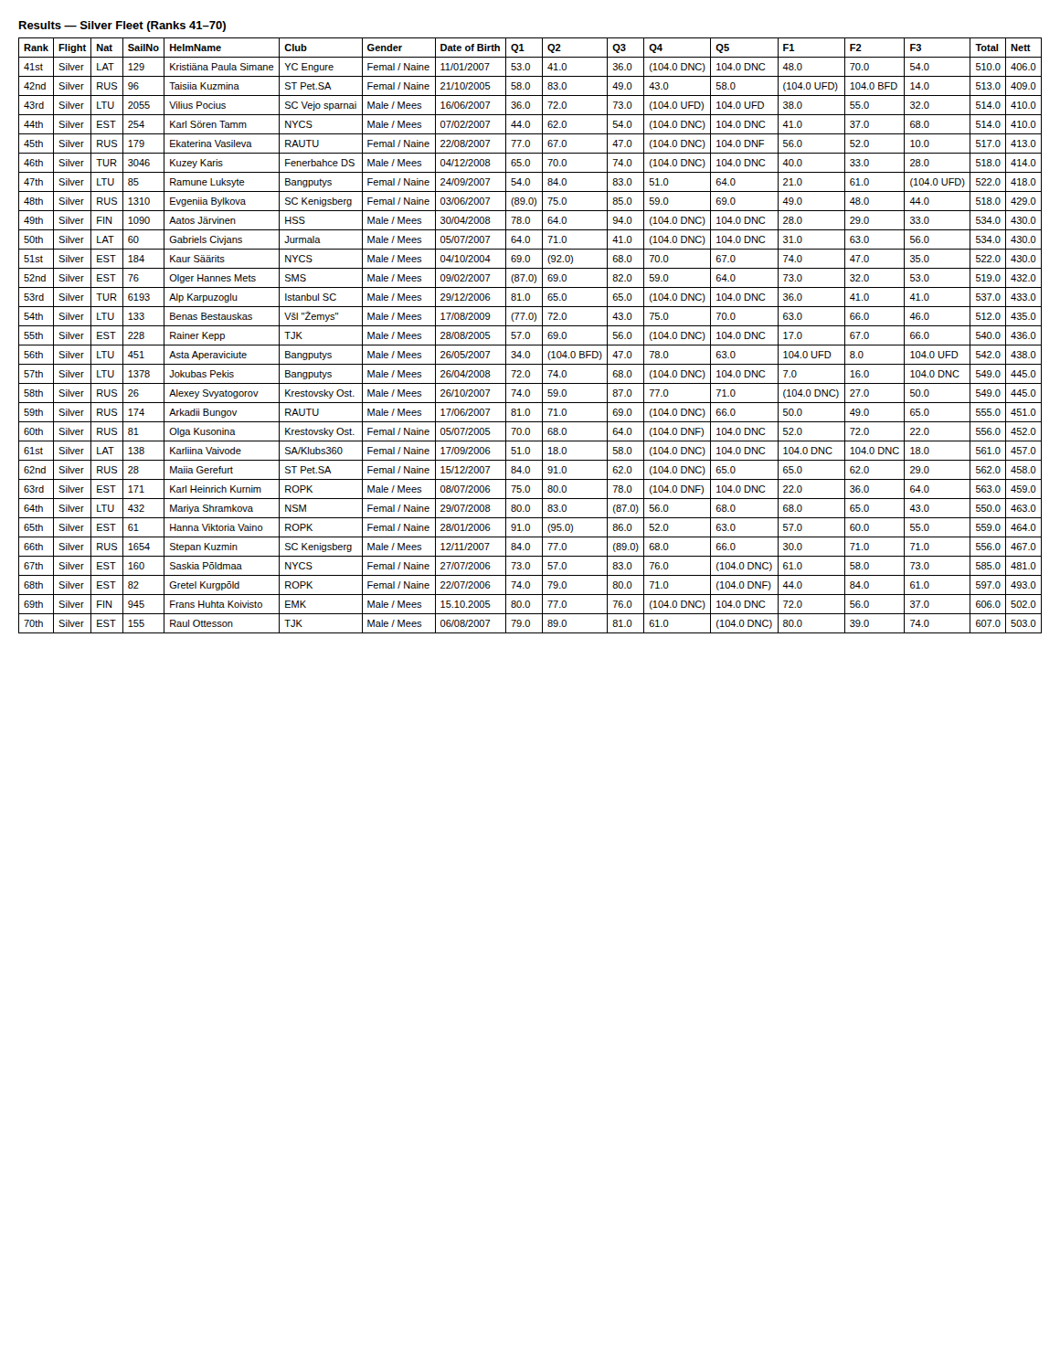Results — Silver Fleet (Ranks 41–70)
| Rank | Flight | Nat | SailNo | HelmName | Club | Gender | Date of Birth | Q1 | Q2 | Q3 | Q4 | Q5 | F1 | F2 | F3 | Total | Nett |
| --- | --- | --- | --- | --- | --- | --- | --- | --- | --- | --- | --- | --- | --- | --- | --- | --- | --- |
| 41st | Silver | LAT | 129 | Kristiäna Paula Simane | YC Engure | Femal / Naine | 11/01/2007 | 53.0 | 41.0 | 36.0 | (104.0 DNC) | 104.0 DNC | 48.0 | 70.0 | 54.0 | 510.0 | 406.0 |
| 42nd | Silver | RUS | 96 | Taisiia Kuzmina | ST Pet.SA | Femal / Naine | 21/10/2005 | 58.0 | 83.0 | 49.0 | 43.0 | 58.0 | (104.0 UFD) | 104.0 BFD | 14.0 | 513.0 | 409.0 |
| 43rd | Silver | LTU | 2055 | Vilius Pocius | SC Vejo sparnai | Male / Mees | 16/06/2007 | 36.0 | 72.0 | 73.0 | (104.0 UFD) | 104.0 UFD | 38.0 | 55.0 | 32.0 | 514.0 | 410.0 |
| 44th | Silver | EST | 254 | Karl Sören Tamm | NYCS | Male / Mees | 07/02/2007 | 44.0 | 62.0 | 54.0 | (104.0 DNC) | 104.0 DNC | 41.0 | 37.0 | 68.0 | 514.0 | 410.0 |
| 45th | Silver | RUS | 179 | Ekaterina Vasileva | RAUTU | Femal / Naine | 22/08/2007 | 77.0 | 67.0 | 47.0 | (104.0 DNC) | 104.0 DNF | 56.0 | 52.0 | 10.0 | 517.0 | 413.0 |
| 46th | Silver | TUR | 3046 | Kuzey Karis | Fenerbahce DS | Male / Mees | 04/12/2008 | 65.0 | 70.0 | 74.0 | (104.0 DNC) | 104.0 DNC | 40.0 | 33.0 | 28.0 | 518.0 | 414.0 |
| 47th | Silver | LTU | 85 | Ramune Luksyte | Bangputys | Femal / Naine | 24/09/2007 | 54.0 | 84.0 | 83.0 | 51.0 | 64.0 | 21.0 | 61.0 | (104.0 UFD) | 522.0 | 418.0 |
| 48th | Silver | RUS | 1310 | Evgeniia Bylkova | SC Kenigsberg | Femal / Naine | 03/06/2007 | (89.0) | 75.0 | 85.0 | 59.0 | 69.0 | 49.0 | 48.0 | 44.0 | 518.0 | 429.0 |
| 49th | Silver | FIN | 1090 | Aatos Järvinen | HSS | Male / Mees | 30/04/2008 | 78.0 | 64.0 | 94.0 | (104.0 DNC) | 104.0 DNC | 28.0 | 29.0 | 33.0 | 534.0 | 430.0 |
| 50th | Silver | LAT | 60 | Gabriels Civjans | Jurmala | Male / Mees | 05/07/2007 | 64.0 | 71.0 | 41.0 | (104.0 DNC) | 104.0 DNC | 31.0 | 63.0 | 56.0 | 534.0 | 430.0 |
| 51st | Silver | EST | 184 | Kaur Säärits | NYCS | Male / Mees | 04/10/2004 | 69.0 | (92.0) | 68.0 | 70.0 | 67.0 | 74.0 | 47.0 | 35.0 | 522.0 | 430.0 |
| 52nd | Silver | EST | 76 | Olger Hannes Mets | SMS | Male / Mees | 09/02/2007 | (87.0) | 69.0 | 82.0 | 59.0 | 64.0 | 73.0 | 32.0 | 53.0 | 519.0 | 432.0 |
| 53rd | Silver | TUR | 6193 | Alp Karpuzoglu | Istanbul SC | Male / Mees | 29/12/2006 | 81.0 | 65.0 | 65.0 | (104.0 DNC) | 104.0 DNC | 36.0 | 41.0 | 41.0 | 537.0 | 433.0 |
| 54th | Silver | LTU | 133 | Benas Bestauskas | Všl "Žemys" | Male / Mees | 17/08/2009 | (77.0) | 72.0 | 43.0 | 75.0 | 70.0 | 63.0 | 66.0 | 46.0 | 512.0 | 435.0 |
| 55th | Silver | EST | 228 | Rainer Kepp | TJK | Male / Mees | 28/08/2005 | 57.0 | 69.0 | 56.0 | (104.0 DNC) | 104.0 DNC | 17.0 | 67.0 | 66.0 | 540.0 | 436.0 |
| 56th | Silver | LTU | 451 | Asta Aperaviciute | Bangputys | Male / Mees | 26/05/2007 | 34.0 | (104.0 BFD) | 47.0 | 78.0 | 63.0 | 104.0 UFD | 8.0 | 104.0 UFD | 542.0 | 438.0 |
| 57th | Silver | LTU | 1378 | Jokubas Pekis | Bangputys | Male / Mees | 26/04/2008 | 72.0 | 74.0 | 68.0 | (104.0 DNC) | 104.0 DNC | 7.0 | 16.0 | 104.0 DNC | 549.0 | 445.0 |
| 58th | Silver | RUS | 26 | Alexey Svyatogorov | Krestovsky Ost. | Male / Mees | 26/10/2007 | 74.0 | 59.0 | 87.0 | 77.0 | 71.0 | (104.0 DNC) | 27.0 | 50.0 | 549.0 | 445.0 |
| 59th | Silver | RUS | 174 | Arkadii Bungov | RAUTU | Male / Mees | 17/06/2007 | 81.0 | 71.0 | 69.0 | (104.0 DNC) | 66.0 | 50.0 | 49.0 | 65.0 | 555.0 | 451.0 |
| 60th | Silver | RUS | 81 | Olga Kusonina | Krestovsky Ost. | Femal / Naine | 05/07/2005 | 70.0 | 68.0 | 64.0 | (104.0 DNF) | 104.0 DNC | 52.0 | 72.0 | 22.0 | 556.0 | 452.0 |
| 61st | Silver | LAT | 138 | Karliina Vaivode | SA/Klubs360 | Femal / Naine | 17/09/2006 | 51.0 | 18.0 | 58.0 | (104.0 DNC) | 104.0 DNC | 104.0 DNC | 104.0 DNC | 18.0 | 561.0 | 457.0 |
| 62nd | Silver | RUS | 28 | Maiia Gerefurt | ST Pet.SA | Femal / Naine | 15/12/2007 | 84.0 | 91.0 | 62.0 | (104.0 DNC) | 65.0 | 65.0 | 62.0 | 29.0 | 562.0 | 458.0 |
| 63rd | Silver | EST | 171 | Karl Heinrich Kurnim | ROPK | Male / Mees | 08/07/2006 | 75.0 | 80.0 | 78.0 | (104.0 DNF) | 104.0 DNC | 22.0 | 36.0 | 64.0 | 563.0 | 459.0 |
| 64th | Silver | LTU | 432 | Mariya Shramkova | NSM | Femal / Naine | 29/07/2008 | 80.0 | 83.0 | (87.0) | 56.0 | 68.0 | 68.0 | 65.0 | 43.0 | 550.0 | 463.0 |
| 65th | Silver | EST | 61 | Hanna Viktoria Vaino | ROPK | Femal / Naine | 28/01/2006 | 91.0 | (95.0) | 86.0 | 52.0 | 63.0 | 57.0 | 60.0 | 55.0 | 559.0 | 464.0 |
| 66th | Silver | RUS | 1654 | Stepan Kuzmin | SC Kenigsberg | Male / Mees | 12/11/2007 | 84.0 | 77.0 | (89.0) | 68.0 | 66.0 | 30.0 | 71.0 | 71.0 | 556.0 | 467.0 |
| 67th | Silver | EST | 160 | Saskia Põldmaa | NYCS | Femal / Naine | 27/07/2006 | 73.0 | 57.0 | 83.0 | 76.0 | (104.0 DNC) | 61.0 | 58.0 | 73.0 | 585.0 | 481.0 |
| 68th | Silver | EST | 82 | Gretel Kurgpõld | ROPK | Femal / Naine | 22/07/2006 | 74.0 | 79.0 | 80.0 | 71.0 | (104.0 DNF) | 44.0 | 84.0 | 61.0 | 597.0 | 493.0 |
| 69th | Silver | FIN | 945 | Frans Huhta Koivisto | EMK | Male / Mees | 15.10.2005 | 80.0 | 77.0 | 76.0 | (104.0 DNC) | 104.0 DNC | 72.0 | 56.0 | 37.0 | 606.0 | 502.0 |
| 70th | Silver | EST | 155 | Raul Ottesson | TJK | Male / Mees | 06/08/2007 | 79.0 | 89.0 | 81.0 | 61.0 | (104.0 DNC) | 80.0 | 39.0 | 74.0 | 607.0 | 503.0 |